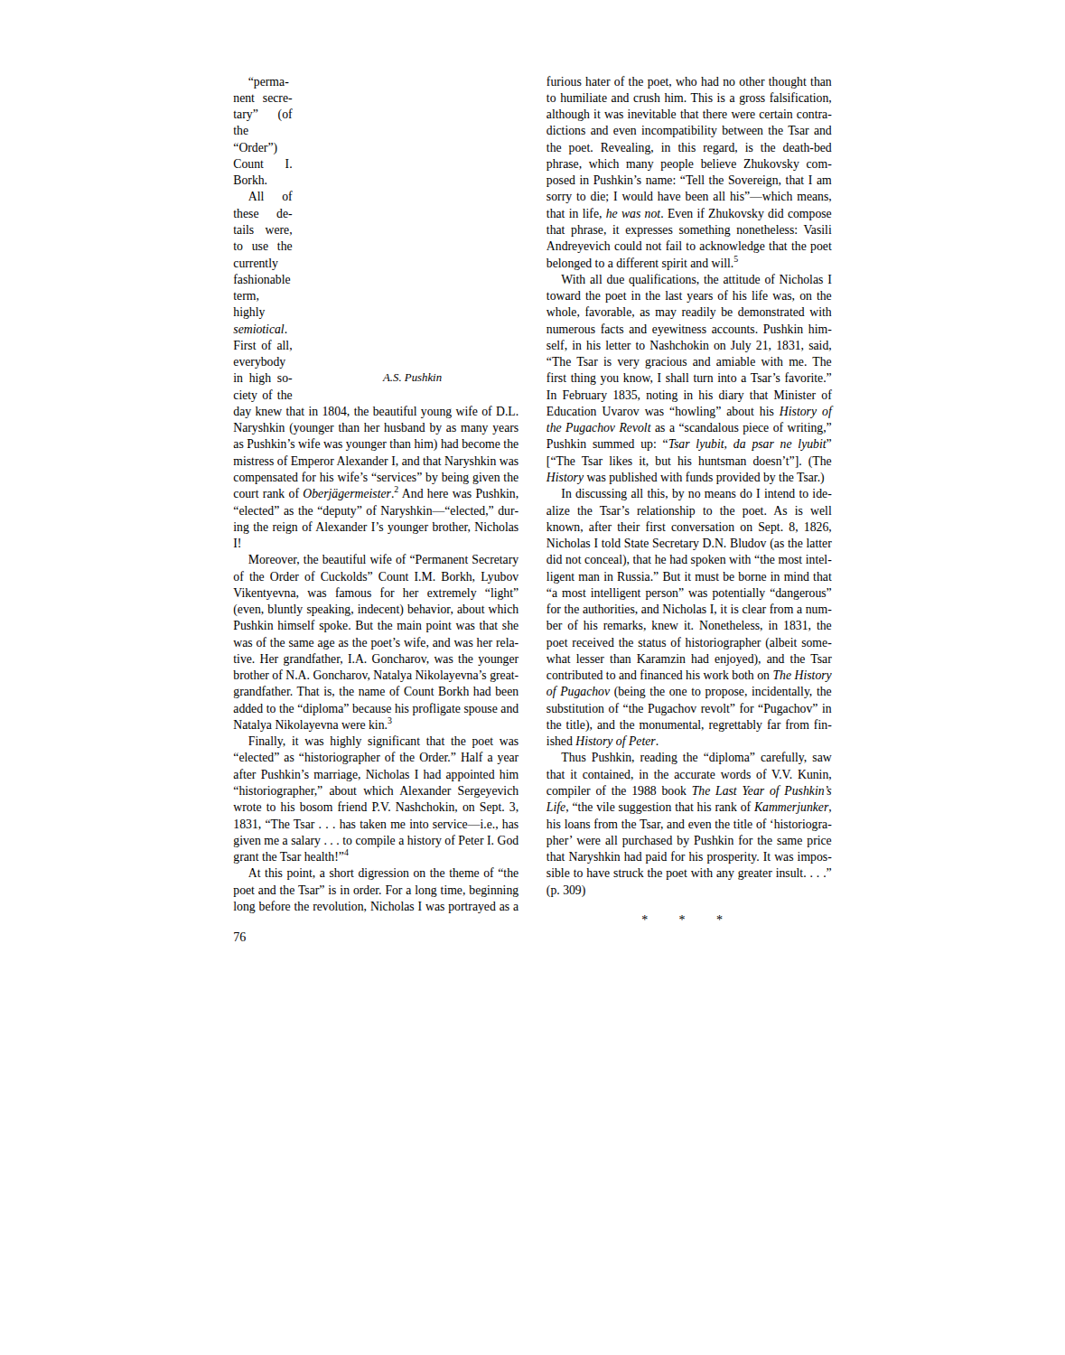The Granger Collection, NY
A.S. Pushkin
“permanent secretary” (of the “Order”) Count I. Borkh.
All of these details were, to use the currently fashionable term, highly semiotical. First of all, everybody in high society of the day knew that in 1804, the beautiful young wife of D.L. Naryshkin (younger than her husband by as many years as Pushkin’s wife was younger than him) had become the mistress of Emperor Alexander I, and that Naryshkin was compensated for his wife’s “services” by being given the court rank of Oberjägermeister.2 And here was Pushkin, “elected” as the “deputy” of Naryshkin—“elected,” during the reign of Alexander I’s younger brother, Nicholas I!
Moreover, the beautiful wife of “Permanent Secretary of the Order of Cuckolds” Count I.M. Borkh, Lyubov Vikentyevna, was famous for her extremely “light” (even, bluntly speaking, indecent) behavior, about which Pushkin himself spoke. But the main point was that she was of the same age as the poet’s wife, and was her relative. Her grandfather, I.A. Goncharov, was the younger brother of N.A. Goncharov, Natalya Nikolayevna’s great-grandfather. That is, the name of Count Borkh had been added to the “diploma” because his profligate spouse and Natalya Nikolayevna were kin.3
Finally, it was highly significant that the poet was “elected” as “historiographer of the Order.” Half a year after Pushkin’s marriage, Nicholas I had appointed him “historiographer,” about which Alexander Sergeyevich wrote to his bosom friend P.V. Nashchokin, on Sept. 3, 1831, “The Tsar . . . has taken me into service—i.e., has given me a salary . . . to compile a history of Peter I. God grant the Tsar health!”4
At this point, a short digression on the theme of “the poet and the Tsar” is in order. For a long time, beginning long before the revolution, Nicholas I was portrayed as a furious hater of the poet, who had no other thought than to humiliate and crush him. This is a gross falsification, although it was inevitable that there were certain contradictions and even incompatibility between the Tsar and the poet. Revealing, in this regard, is the death-bed phrase, which many people believe Zhukovsky composed in Pushkin’s name: “Tell the Sovereign, that I am sorry to die; I would have been all his”—which means, that in life, he was not. Even if Zhukovsky did compose that phrase, it expresses something nonetheless: Vasili Andreyevich could not fail to acknowledge that the poet belonged to a different spirit and will.5
With all due qualifications, the attitude of Nicholas I toward the poet in the last years of his life was, on the whole, favorable, as may readily be demonstrated with numerous facts and eyewitness accounts. Pushkin himself, in his letter to Nashchokin on July 21, 1831, said, “The Tsar is very gracious and amiable with me. The first thing you know, I shall turn into a Tsar’s favorite.” In February 1835, noting in his diary that Minister of Education Uvarov was “howling” about his History of the Pugachov Revolt as a “scandalous piece of writing,” Pushkin summed up: “Tsar lyubit, da psar ne lyubit” [“The Tsar likes it, but his huntsman doesn’t”]. (The History was published with funds provided by the Tsar.)
In discussing all this, by no means do I intend to idealize the Tsar’s relationship to the poet. As is well known, after their first conversation on Sept. 8, 1826, Nicholas I told State Secretary D.N. Bludov (as the latter did not conceal), that he had spoken with “the most intelligent man in Russia.” But it must be borne in mind that “a most intelligent person” was potentially “dangerous” for the authorities, and Nicholas I, it is clear from a number of his remarks, knew it. Nonetheless, in 1831, the poet received the status of historiographer (albeit somewhat lesser than Karamzin had enjoyed), and the Tsar contributed to and financed his work both on The History of Pugachov (being the one to propose, incidentally, the substitution of “the Pugachov revolt” for “Pugachov” in the title), and the monumental, regrettably far from finished History of Peter.
Thus Pushkin, reading the “diploma” carefully, saw that it contained, in the accurate words of V.V. Kunin, compiler of the 1988 book The Last Year of Pushkin’s Life, “the vile suggestion that his rank of Kammerjunker, his loans from the Tsar, and even the title of ‘historiographer’ were all purchased by Pushkin for the same price that Naryshkin had paid for his prosperity. It was impossible to have struck the poet with any greater insult. . . .” (p. 309)
* * *
76